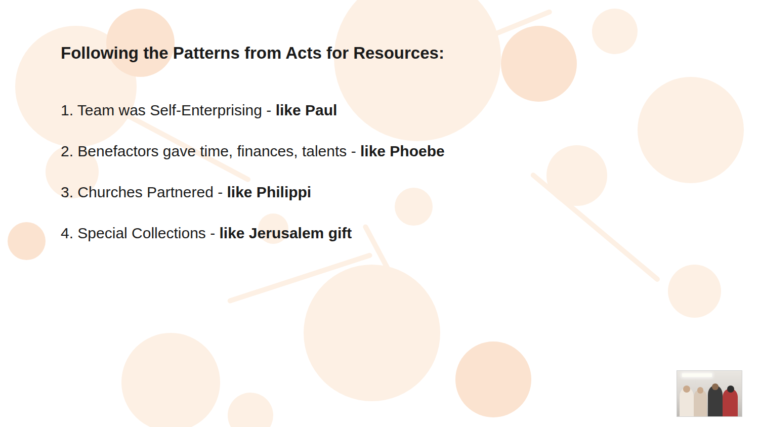Following the Patterns from Acts for Resources:
Team was Self-Enterprising - like Paul
Benefactors gave time, finances, talents - like Phoebe
Churches Partnered - like Philippi
Special Collections - like Jerusalem gift